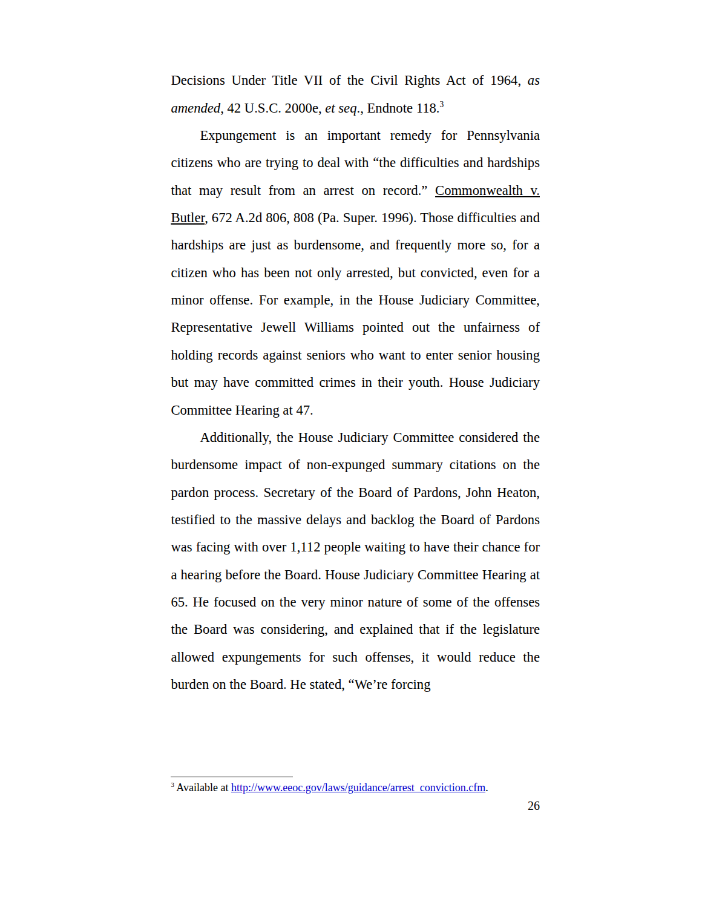Decisions Under Title VII of the Civil Rights Act of 1964, as amended, 42 U.S.C. 2000e, et seq., Endnote 118.3
Expungement is an important remedy for Pennsylvania citizens who are trying to deal with “the difficulties and hardships that may result from an arrest on record.” Commonwealth v. Butler, 672 A.2d 806, 808 (Pa. Super. 1996). Those difficulties and hardships are just as burdensome, and frequently more so, for a citizen who has been not only arrested, but convicted, even for a minor offense. For example, in the House Judiciary Committee, Representative Jewell Williams pointed out the unfairness of holding records against seniors who want to enter senior housing but may have committed crimes in their youth. House Judiciary Committee Hearing at 47.
Additionally, the House Judiciary Committee considered the burdensome impact of non-expunged summary citations on the pardon process. Secretary of the Board of Pardons, John Heaton, testified to the massive delays and backlog the Board of Pardons was facing with over 1,112 people waiting to have their chance for a hearing before the Board. House Judiciary Committee Hearing at 65. He focused on the very minor nature of some of the offenses the Board was considering, and explained that if the legislature allowed expungements for such offenses, it would reduce the burden on the Board. He stated, “We’re forcing
3 Available at http://www.eeoc.gov/laws/guidance/arrest_conviction.cfm.
26